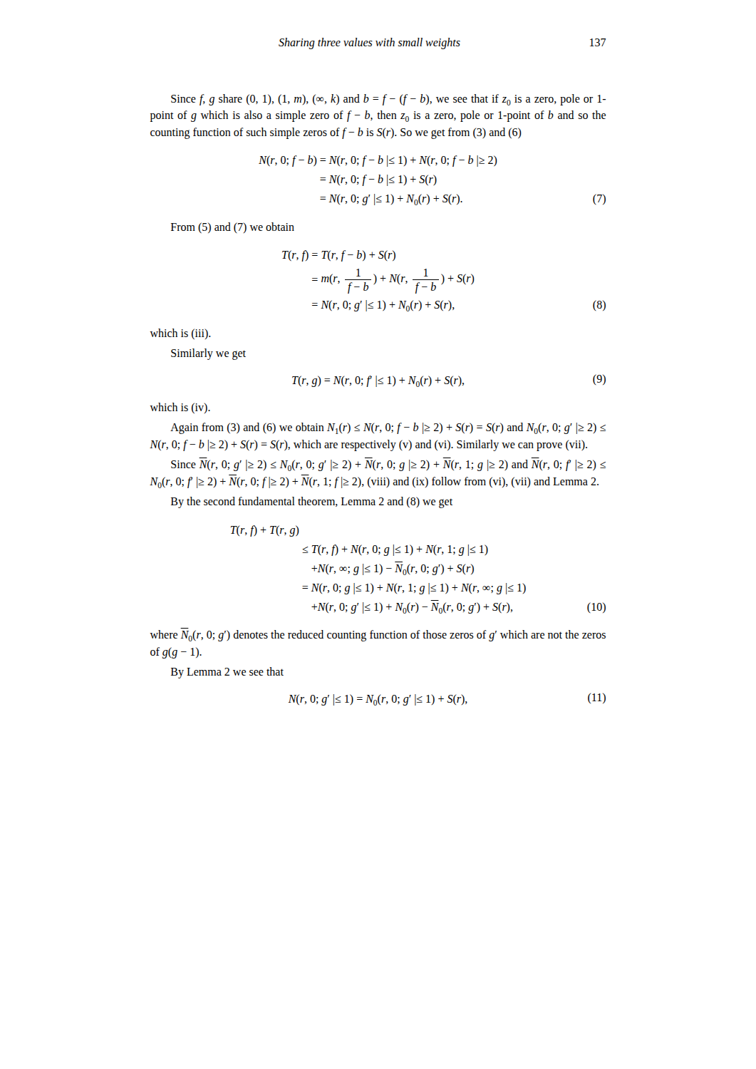Sharing three values with small weights 137
Since f, g share (0, 1), (1, m), (∞, k) and b = f − (f − b), we see that if z0 is a zero, pole or 1-point of g which is also a simple zero of f − b, then z0 is a zero, pole or 1-point of b and so the counting function of such simple zeros of f − b is S(r). So we get from (3) and (6)
| N ( r , 0; f − b ) | = | N ( r , 0; f − b /≤ 1) + N ( r , 0; f − b /≥ 2) |
| | = | N ( r , 0; f − b /≤ 1) + S ( r ) |
| | = | N ( r , 0; g ′ /≤ 1) + N 0 ( r ) + S ( r ). |
(7)
From (5) and (7) we obtain
| T ( r , f ) | = | T ( r , f − b ) + S ( r ) |
| | = | m ( r , 1 f − b ) + N ( r , 1 f − b ) + S ( r ) |
| | = | N ( r , 0; g ′ /≤ 1) + N 0 ( r ) + S ( r ), |
(8)
which is (iii).
Similarly we get
T(r, g) = N(r, 0; f′ |≤ 1) + N0(r) + S(r), (9)
which is (iv).
Again from (3) and (6) we obtain N1(r) ≤ N(r, 0; f − b |≥ 2) + S(r) = S(r) and N0(r, 0; g′ |≥ 2) ≤ N(r, 0; f − b |≥ 2) + S(r) = S(r), which are respectively (v) and (vi). Similarly we can prove (vii).
Since N(r, 0; g′ |≥ 2) ≤ N0(r, 0; g′ |≥ 2) + N(r, 0; g |≥ 2) + N(r, 1; g |≥ 2) and N(r, 0; f′ |≥ 2) ≤ N0(r, 0; f′ |≥ 2) + N(r, 0; f |≥ 2) + N(r, 1; f |≥ 2), (viii) and (ix) follow from (vi), (vii) and Lemma 2.
By the second fundamental theorem, Lemma 2 and (8) we get
| T ( r , f ) + T ( r , g ) | | |
| | ≤ | T ( r , f ) + N ( r , 0; g /≤ 1) + N ( r , 1; g /≤ 1) |
| | | + N ( r , ∞; g /≤ 1) − N 0 ( r , 0; g ′) + S ( r ) |
| | = | N ( r , 0; g /≤ 1) + N ( r , 1; g /≤ 1) + N ( r , ∞; g /≤ 1) |
| | | + N ( r , 0; g ′ /≤ 1) + N 0 ( r ) − N 0 ( r , 0; g ′) + S ( r ), |
(10)
where N0(r, 0; g′) denotes the reduced counting function of those zeros of g′ which are not the zeros of g(g − 1).
By Lemma 2 we see that
N(r, 0; g′ |≤ 1) = N0(r, 0; g′ |≤ 1) + S(r), (11)